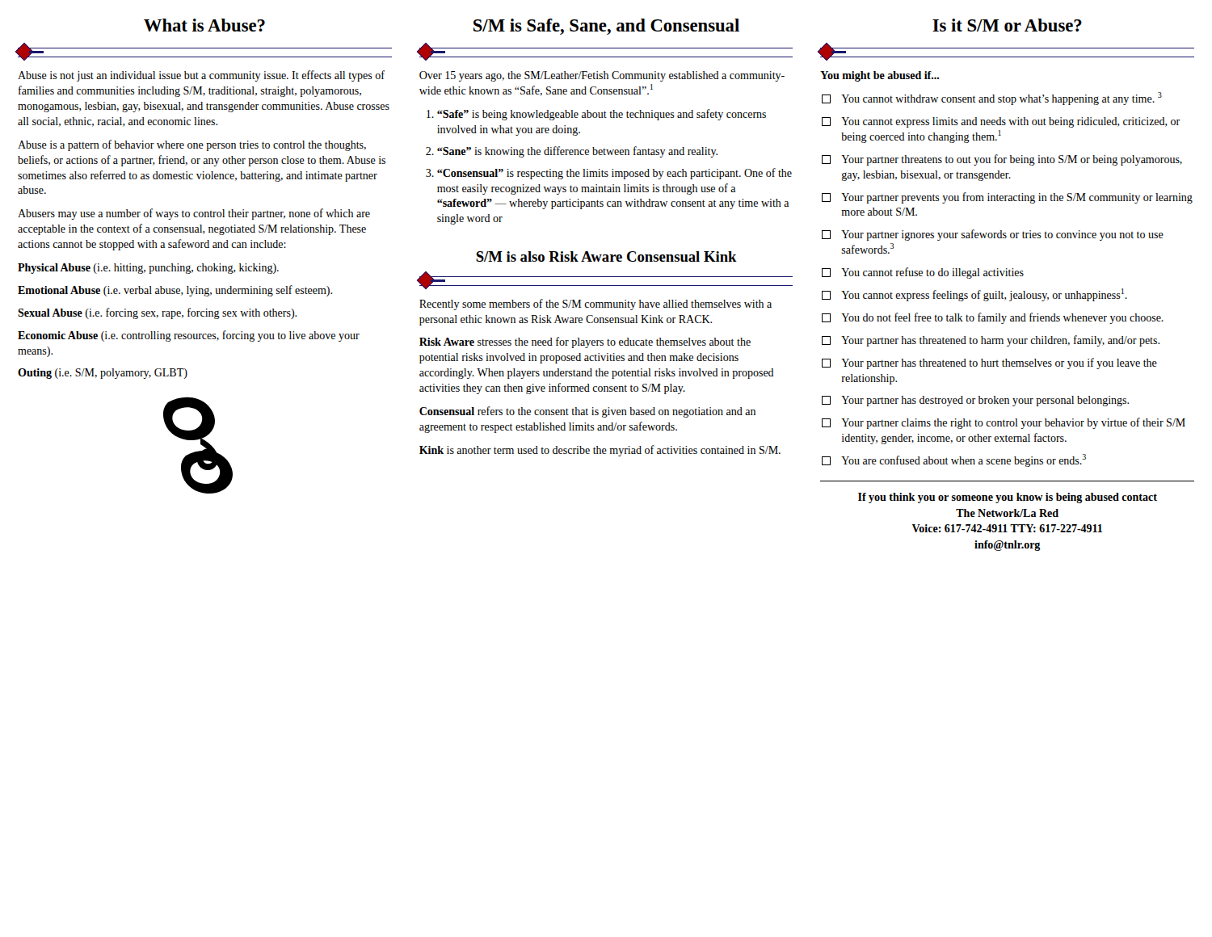What is Abuse?
Abuse is not just an individual issue but a community issue. It effects all types of families and communities including S/M, traditional, straight, polyamorous, monogamous, lesbian, gay, bisexual, and transgender communities. Abuse crosses all social, ethnic, racial, and economic lines.
Abuse is a pattern of behavior where one person tries to control the thoughts, beliefs, or actions of a partner, friend, or any other person close to them. Abuse is sometimes also referred to as domestic violence, battering, and intimate partner abuse.
Abusers may use a number of ways to control their partner, none of which are acceptable in the context of a consensual, negotiated S/M relationship. These actions cannot be stopped with a safeword and can include:
Physical Abuse (i.e. hitting, punching, choking, kicking).
Emotional Abuse (i.e. verbal abuse, lying, undermining self esteem).
Sexual Abuse (i.e. forcing sex, rape, forcing sex with others).
Economic Abuse (i.e. controlling resources, forcing you to live above your means).
Outing (i.e. S/M, polyamory, GLBT)
S/M is Safe, Sane, and Consensual
Over 15 years ago, the SM/Leather/Fetish Community established a community-wide ethic known as “Safe, Sane and Consensual”.1
“Safe” is being knowledgeable about the techniques and safety concerns involved in what you are doing.
“Sane” is knowing the difference between fantasy and reality.
“Consensual” is respecting the limits imposed by each participant. One of the most easily recognized ways to maintain limits is through use of a “safeword” — whereby participants can withdraw consent at any time with a single word or
S/M is also Risk Aware Consensual Kink
Recently some members of the S/M community have allied themselves with a personal ethic known as Risk Aware Consensual Kink or RACK.
Risk Aware stresses the need for players to educate themselves about the potential risks involved in proposed activities and then make decisions accordingly. When players understand the potential risks involved in proposed activities they can then give informed consent to S/M play.
Consensual refers to the consent that is given based on negotiation and an agreement to respect established limits and/or safewords.
Kink is another term used to describe the myriad of activities contained in S/M.
Is it S/M or Abuse?
You might be abused if...
You cannot withdraw consent and stop what’s happening at any time. 3
You cannot express limits and needs with out being ridiculed, criticized, or being coerced into changing them.1
Your partner threatens to out you for being into S/M or being polyamorous, gay, lesbian, bisexual, or transgender.
Your partner prevents you from interacting in the S/M community or learning more about S/M.
Your partner ignores your safewords or tries to convince you not to use safewords.3
You cannot refuse to do illegal activities
You cannot express feelings of guilt, jealousy, or unhappiness1.
You do not feel free to talk to family and friends whenever you choose.
Your partner has threatened to harm your children, family, and/or pets.
Your partner has threatened to hurt themselves or you if you leave the relationship.
Your partner has destroyed or broken your personal belongings.
Your partner claims the right to control your behavior by virtue of their S/M identity, gender, income, or other external factors.
You are confused about when a scene begins or ends.3
If you think you or someone you know is being abused contact
The Network/La Red
Voice: 617-742-4911 TTY: 617-227-4911
info@tnlr.org